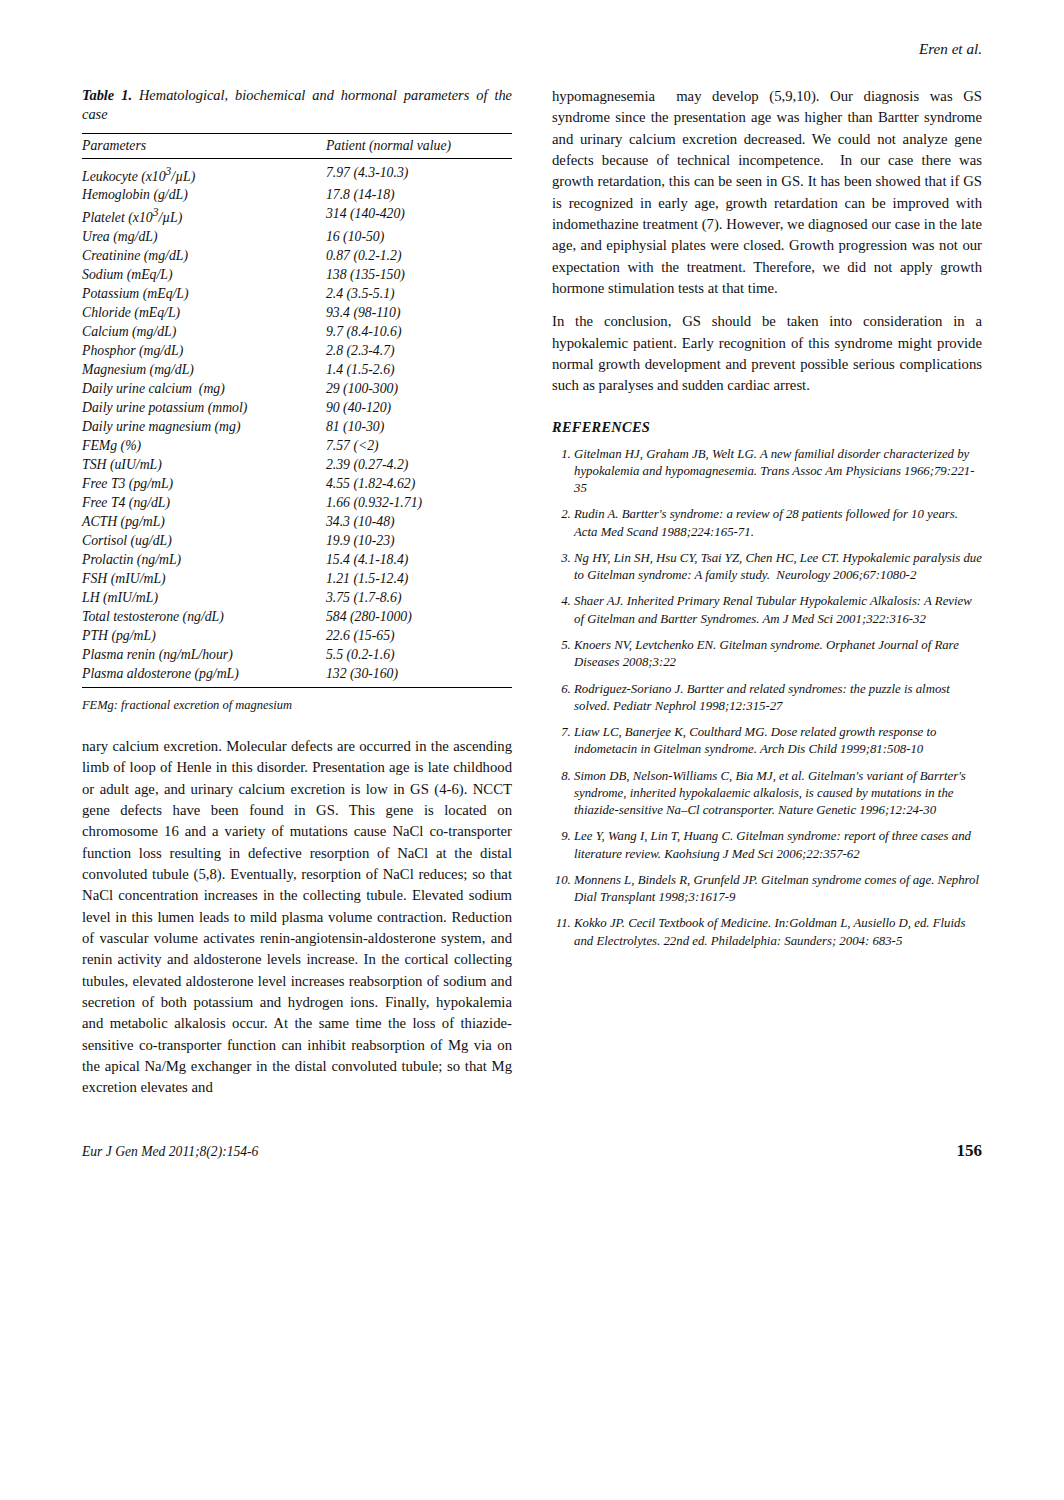Eren et al.
Table 1. Hematological, biochemical and hormonal parameters of the case
| Parameters | Patient (normal value) |
| --- | --- |
| Leukocyte (x10 3 /µL) | 7.97 (4.3-10.3) |
| Hemoglobin (g/dL) | 17.8 (14-18) |
| Platelet (x10 3 /µL) | 314 (140-420) |
| Urea (mg/dL) | 16 (10-50) |
| Creatinine (mg/dL) | 0.87 (0.2-1.2) |
| Sodium (mEq/L) | 138 (135-150) |
| Potassium (mEq/L) | 2.4 (3.5-5.1) |
| Chloride (mEq/L) | 93.4 (98-110) |
| Calcium (mg/dL) | 9.7 (8.4-10.6) |
| Phosphor (mg/dL) | 2.8 (2.3-4.7) |
| Magnesium (mg/dL) | 1.4 (1.5-2.6) |
| Daily urine calcium (mg) | 29 (100-300) |
| Daily urine potassium (mmol) | 90 (40-120) |
| Daily urine magnesium (mg) | 81 (10-30) |
| FEMg (%) | 7.57 (<2) |
| TSH (uIU/mL) | 2.39 (0.27-4.2) |
| Free T3 (pg/mL) | 4.55 (1.82-4.62) |
| Free T4 (ng/dL) | 1.66 (0.932-1.71) |
| ACTH (pg/mL) | 34.3 (10-48) |
| Cortisol (ug/dL) | 19.9 (10-23) |
| Prolactin (ng/mL) | 15.4 (4.1-18.4) |
| FSH (mIU/mL) | 1.21 (1.5-12.4) |
| LH (mIU/mL) | 3.75 (1.7-8.6) |
| Total testosterone (ng/dL) | 584 (280-1000) |
| PTH (pg/mL) | 22.6 (15-65) |
| Plasma renin (ng/mL/hour) | 5.5 (0.2-1.6) |
| Plasma aldosterone (pg/mL) | 132 (30-160) |
FEMg: fractional excretion of magnesium
nary calcium excretion. Molecular defects are occurred in the ascending limb of loop of Henle in this disorder. Presentation age is late childhood or adult age, and urinary calcium excretion is low in GS (4-6). NCCT gene defects have been found in GS. This gene is located on chromosome 16 and a variety of mutations cause NaCl co-transporter function loss resulting in defective resorption of NaCl at the distal convoluted tubule (5,8). Eventually, resorption of NaCl reduces; so that NaCl concentration increases in the collecting tubule. Elevated sodium level in this lumen leads to mild plasma volume contraction. Reduction of vascular volume activates renin-angiotensin-aldosterone system, and renin activity and aldosterone levels increase. In the cortical collecting tubules, elevated aldosterone level increases reabsorption of sodium and secretion of both potassium and hydrogen ions. Finally, hypokalemia and metabolic alkalosis occur. At the same time the loss of thiazide-sensitive co-transporter function can inhibit reabsorption of Mg via on the apical Na/Mg exchanger in the distal convoluted tubule; so that Mg excretion elevates and
hypomagnesemia may develop (5,9,10). Our diagnosis was GS syndrome since the presentation age was higher than Bartter syndrome and urinary calcium excretion decreased. We could not analyze gene defects because of technical incompetence. In our case there was growth retardation, this can be seen in GS. It has been showed that if GS is recognized in early age, growth retardation can be improved with indomethazine treatment (7). However, we diagnosed our case in the late age, and epiphysial plates were closed. Growth progression was not our expectation with the treatment. Therefore, we did not apply growth hormone stimulation tests at that time.
In the conclusion, GS should be taken into consideration in a hypokalemic patient. Early recognition of this syndrome might provide normal growth development and prevent possible serious complications such as paralyses and sudden cardiac arrest.
REFERENCES
Gitelman HJ, Graham JB, Welt LG. A new familial disorder characterized by hypokalemia and hypomagnesemia. Trans Assoc Am Physicians 1966;79:221-35
Rudin A. Bartter's syndrome: a review of 28 patients followed for 10 years. Acta Med Scand 1988;224:165-71.
Ng HY, Lin SH, Hsu CY, Tsai YZ, Chen HC, Lee CT. Hypokalemic paralysis due to Gitelman syndrome: A family study. Neurology 2006;67:1080-2
Shaer AJ. Inherited Primary Renal Tubular Hypokalemic Alkalosis: A Review of Gitelman and Bartter Syndromes. Am J Med Sci 2001;322:316-32
Knoers NV, Levtchenko EN. Gitelman syndrome. Orphanet Journal of Rare Diseases 2008;3:22
Rodriguez-Soriano J. Bartter and related syndromes: the puzzle is almost solved. Pediatr Nephrol 1998;12:315-27
Liaw LC, Banerjee K, Coulthard MG. Dose related growth response to indometacin in Gitelman syndrome. Arch Dis Child 1999;81:508-10
Simon DB, Nelson-Williams C, Bia MJ, et al. Gitelman's variant of Barrter's syndrome, inherited hypokalaemic alkalosis, is caused by mutations in the thiazide-sensitive Na–Cl cotransporter. Nature Genetic 1996;12:24-30
Lee Y, Wang I, Lin T, Huang C. Gitelman syndrome: report of three cases and literature review. Kaohsiung J Med Sci 2006;22:357-62
Monnens L, Bindels R, Grunfeld JP. Gitelman syndrome comes of age. Nephrol Dial Transplant 1998;3:1617-9
Kokko JP. Cecil Textbook of Medicine. In:Goldman L, Ausiello D, ed. Fluids and Electrolytes. 22nd ed. Philadelphia: Saunders; 2004: 683-5
Eur J Gen Med 2011;8(2):154-6 156